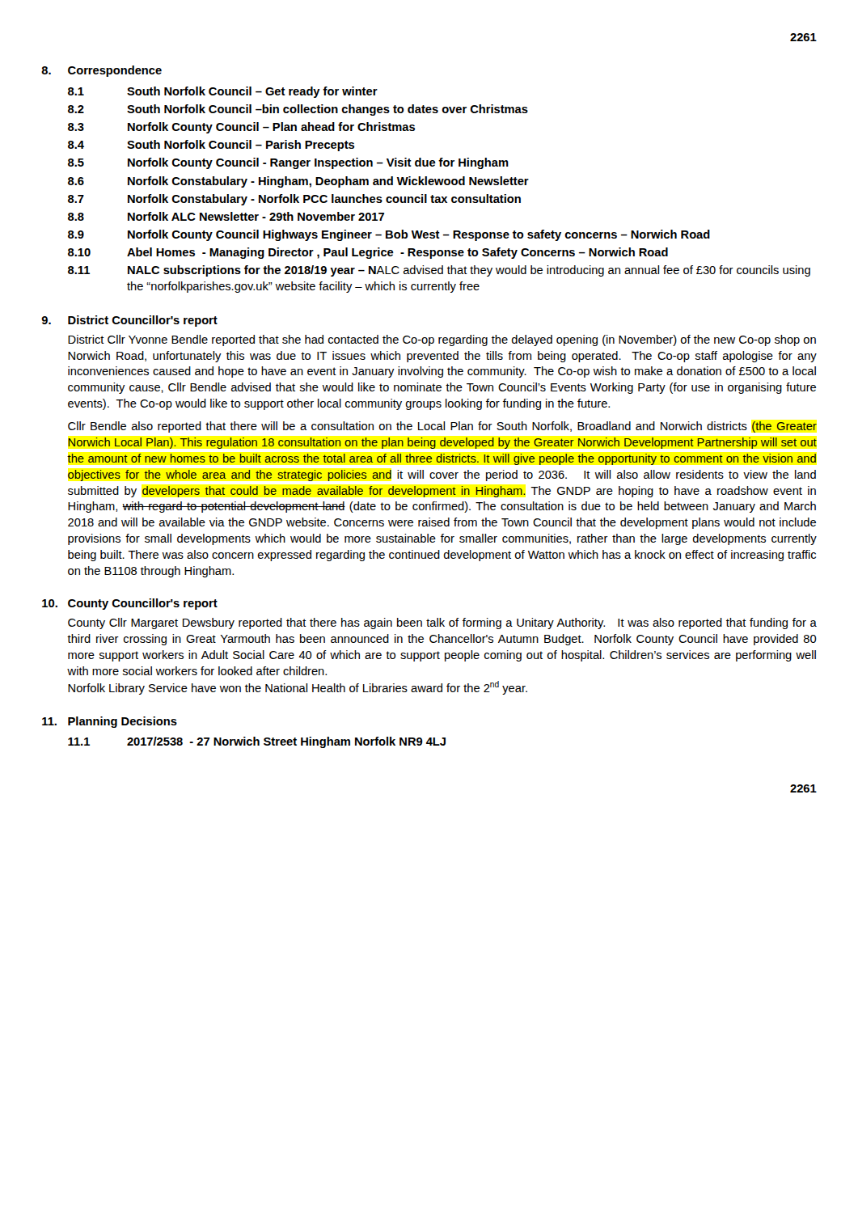2261
8. Correspondence
| 8.1 | South Norfolk Council – Get ready for winter |
| 8.2 | South Norfolk Council –bin collection changes to dates over Christmas |
| 8.3 | Norfolk County Council – Plan ahead for Christmas |
| 8.4 | South Norfolk Council – Parish Precepts |
| 8.5 | Norfolk County Council - Ranger Inspection – Visit due for Hingham |
| 8.6 | Norfolk Constabulary - Hingham, Deopham and Wicklewood Newsletter |
| 8.7 | Norfolk Constabulary - Norfolk PCC launches council tax consultation |
| 8.8 | Norfolk ALC Newsletter - 29th November 2017 |
| 8.9 | Norfolk County Council Highways Engineer – Bob West – Response to safety concerns – Norwich Road |
| 8.10 | Abel Homes - Managing Director , Paul Legrice - Response to Safety Concerns – Norwich Road |
| 8.11 | NALC subscriptions for the 2018/19 year – N ALC advised that they would be introducing an annual fee of £30 for councils using the “norfolkparishes.gov.uk” website facility – which is currently free |
9. District Councillor's report
District Cllr Yvonne Bendle reported that she had contacted the Co-op regarding the delayed opening (in November) of the new Co-op shop on Norwich Road, unfortunately this was due to IT issues which prevented the tills from being operated. The Co-op staff apologise for any inconveniences caused and hope to have an event in January involving the community. The Co-op wish to make a donation of £500 to a local community cause, Cllr Bendle advised that she would like to nominate the Town Council’s Events Working Party (for use in organising future events). The Co-op would like to support other local community groups looking for funding in the future.
Cllr Bendle also reported that there will be a consultation on the Local Plan for South Norfolk, Broadland and Norwich districts (the Greater Norwich Local Plan). This regulation 18 consultation on the plan being developed by the Greater Norwich Development Partnership will set out the amount of new homes to be built across the total area of all three districts. It will give people the opportunity to comment on the vision and objectives for the whole area and the strategic policies and it will cover the period to 2036. It will also allow residents to view the land submitted by developers that could be made available for development in Hingham. The GNDP are hoping to have a roadshow event in Hingham, with regard to potential development land (date to be confirmed). The consultation is due to be held between January and March 2018 and will be available via the GNDP website. Concerns were raised from the Town Council that the development plans would not include provisions for small developments which would be more sustainable for smaller communities, rather than the large developments currently being built. There was also concern expressed regarding the continued development of Watton which has a knock on effect of increasing traffic on the B1108 through Hingham.
10. County Councillor's report
County Cllr Margaret Dewsbury reported that there has again been talk of forming a Unitary Authority. It was also reported that funding for a third river crossing in Great Yarmouth has been announced in the Chancellor's Autumn Budget. Norfolk County Council have provided 80 more support workers in Adult Social Care 40 of which are to support people coming out of hospital. Children’s services are performing well with more social workers for looked after children.
Norfolk Library Service have won the National Health of Libraries award for the 2nd year.
11. Planning Decisions
| 11.1 | 2017/2538 - 27 Norwich Street Hingham Norfolk NR9 4LJ |
2261